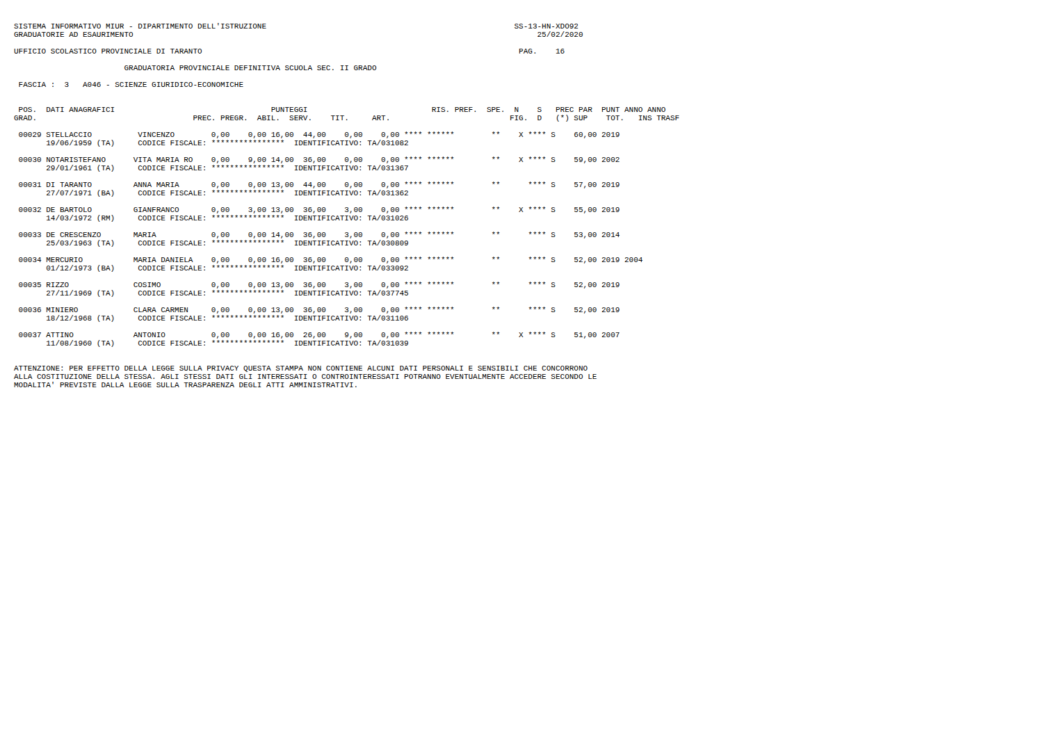SISTEMA INFORMATIVO MIUR - DIPARTIMENTO DELL'ISTRUZIONE SS-13-HN-XDO92 GRADUATORIE AD ESAURIMENTO 25/02/2020 UFFICIO SCOLASTICO PROVINCIALE DI TARANTO PAG. 16 GRADUATORIA PROVINCIALE DEFINITIVA SCUOLA SEC. II GRADO FASCIA : 3 A046 - SCIENZE GIURIDICO-ECONOMICHE
| POS. DATI ANAGRAFICI PUNTEGGI RIS. PREF. SPE. N S PREC PAR PUNT ANNO ANNO |
| GRAD. PREC. PREGR. ABIL. SERV. TIT. ART. FIG. D (*) SUP TOT. INS TRASF |
| 00029 STELLACCIO VINCENZO 0,00 0,00 16,00 44,00 0,00 0,00 **** ****** ** X **** S 60,00 2019 |
| 19/06/1959 (TA) CODICE FISCALE: **************** IDENTIFICATIVO: TA/031082 |
| 00030 NOTARISTEFANO VITA MARIA RO 0,00 9,00 14,00 36,00 0,00 0,00 **** ****** ** X **** S 59,00 2002 |
| 29/01/1961 (TA) CODICE FISCALE: **************** IDENTIFICATIVO: TA/031367 |
| 00031 DI TARANTO ANNA MARIA 0,00 0,00 13,00 44,00 0,00 0,00 **** ****** ** **** S 57,00 2019 |
| 27/07/1971 (BA) CODICE FISCALE: **************** IDENTIFICATIVO: TA/031362 |
| 00032 DE BARTOLO GIANFRANCO 0,00 3,00 13,00 36,00 3,00 0,00 **** ****** ** X **** S 55,00 2019 |
| 14/03/1972 (RM) CODICE FISCALE: **************** IDENTIFICATIVO: TA/031026 |
| 00033 DE CRESCENZO MARIA 0,00 0,00 14,00 36,00 3,00 0,00 **** ****** ** **** S 53,00 2014 |
| 25/03/1963 (TA) CODICE FISCALE: **************** IDENTIFICATIVO: TA/030809 |
| 00034 MERCURIO MARIA DANIELA 0,00 0,00 16,00 36,00 0,00 0,00 **** ****** ** **** S 52,00 2019 2004 |
| 01/12/1973 (BA) CODICE FISCALE: **************** IDENTIFICATIVO: TA/033092 |
| 00035 RIZZO COSIMO 0,00 0,00 13,00 36,00 3,00 0,00 **** ****** ** **** S 52,00 2019 |
| 27/11/1969 (TA) CODICE FISCALE: **************** IDENTIFICATIVO: TA/037745 |
| 00036 MINIERO CLARA CARMEN 0,00 0,00 13,00 36,00 3,00 0,00 **** ****** ** **** S 52,00 2019 |
| 18/12/1968 (TA) CODICE FISCALE: **************** IDENTIFICATIVO: TA/031106 |
| 00037 ATTINO ANTONIO 0,00 0,00 16,00 26,00 9,00 0,00 **** ****** ** X **** S 51,00 2007 |
| 11/08/1960 (TA) CODICE FISCALE: **************** IDENTIFICATIVO: TA/031039 |
ATTENZIONE: PER EFFETTO DELLA LEGGE SULLA PRIVACY QUESTA STAMPA NON CONTIENE ALCUNI DATI PERSONALI E SENSIBILI CHE CONCORRONO ALLA COSTITUZIONE DELLA STESSA. AGLI STESSI DATI GLI INTERESSATI O CONTROINTERESSATI POTRANNO EVENTUALMENTE ACCEDERE SECONDO LE MODALITA' PREVISTE DALLA LEGGE SULLA TRASPARENZA DEGLI ATTI AMMINISTRATIVI.